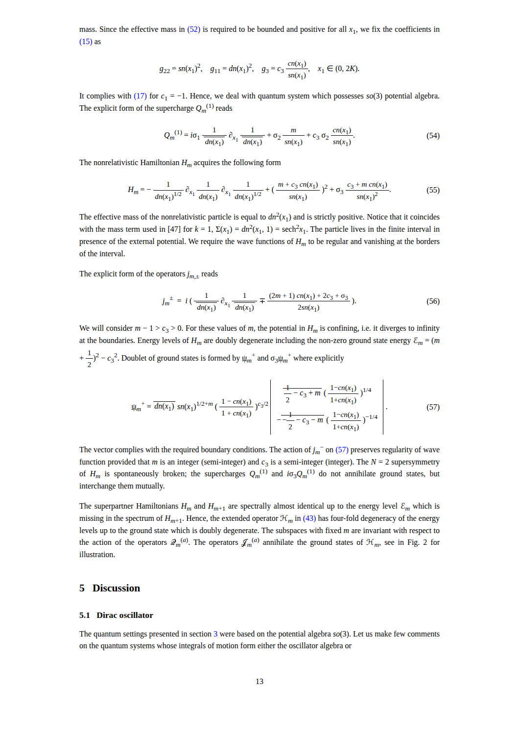mass. Since the effective mass in (52) is required to be bounded and positive for all x1, we fix the coefficients in (15) as
g22 = sn(x1)2, g11 = dn(x1)2, g3 = c3 cn(x1) sn(x1), x1 ∈ (0, 2K).
It complies with (17) for c1 = −1. Hence, we deal with quantum system which possesses so(3) potential algebra. The explicit form of the supercharge Qm(1) reads
Qm(1) = iσ1 1 dn(x1) ∂x1 1 dn(x1) + σ2 msn(x1) + c3 σ2 cn(x1) sn(x1). (54)
The nonrelativistic Hamiltonian Hm acquires the following form
Hm = − 1 dn(x1)1/2 ∂x1 1 dn(x1) ∂x1 1 dn(x1)1/2 + ( m + c3 cn(x1) sn(x1) )2 + σ3 c3 + m cn(x1) sn(x1)2. (55)
The effective mass of the nonrelativistic particle is equal to dn2(x1) and is strictly positive. Notice that it coincides with the mass term used in [47] for k = 1, Σ(x1) = dn2(x1, 1) = sech2x1. The particle lives in the finite interval in presence of the external potential. We require the wave functions of Hm to be regular and vanishing at the borders of the interval.
The explicit form of the operators jm,± reads
jm± = i ( 1 dn(x1) ∂x1 1 dn(x1) ∓ (2m + 1) cn(x1) + 2c3 + σ32sn(x1) ). (56)
We will consider m − 1 > c3 > 0. For these values of m, the potential in Hm is confining, i.e. it diverges to infinity at the boundaries. Energy levels of Hm are doubly degenerate including the non-zero ground state energy ℰm = (m + 12)2 − c32. Doublet of ground states is formed by ψm+ and σ3ψm+ where explicitly
ψm+ = dn(x1) sn(x1)1/2+m ( 1 − cn(x1) 1 + cn(x1) )c3/2
| 1 2 − c 3 + m ( 1− cn ( x 1 ) 1+ cn ( x 1 ) ) 1/4 |
| − − 1 2 − c 3 − m ( 1− cn ( x 1 ) 1+ cn ( x 1 ) ) −1/4 |
. (57)
The vector complies with the required boundary conditions. The action of jm− on (57) preserves regularity of wave function provided that m is an integer (semi-integer) and c3 is a semi-integer (integer). The N = 2 supersymmetry of Hm is spontaneously broken; the supercharges Qm(1) and iσ3Qm(1) do not annihilate ground states, but interchange them mutually.
The superpartner Hamiltonians Hm and Hm+1 are spectrally almost identical up to the energy level ℰm which is missing in the spectrum of Hm+1. Hence, the extended operator ℋm in (43) has four-fold degeneracy of the energy levels up to the ground state which is doubly degenerate. The subspaces with fixed m are invariant with respect to the action of the operators 𝒬m(a). The operators 𝒥m(a) annihilate the ground states of ℋm, see in Fig. 2 for illustration.
5 Discussion
5.1 Dirac oscillator
The quantum settings presented in section 3 were based on the potential algebra so(3). Let us make few comments on the quantum systems whose integrals of motion form either the oscillator algebra or
13